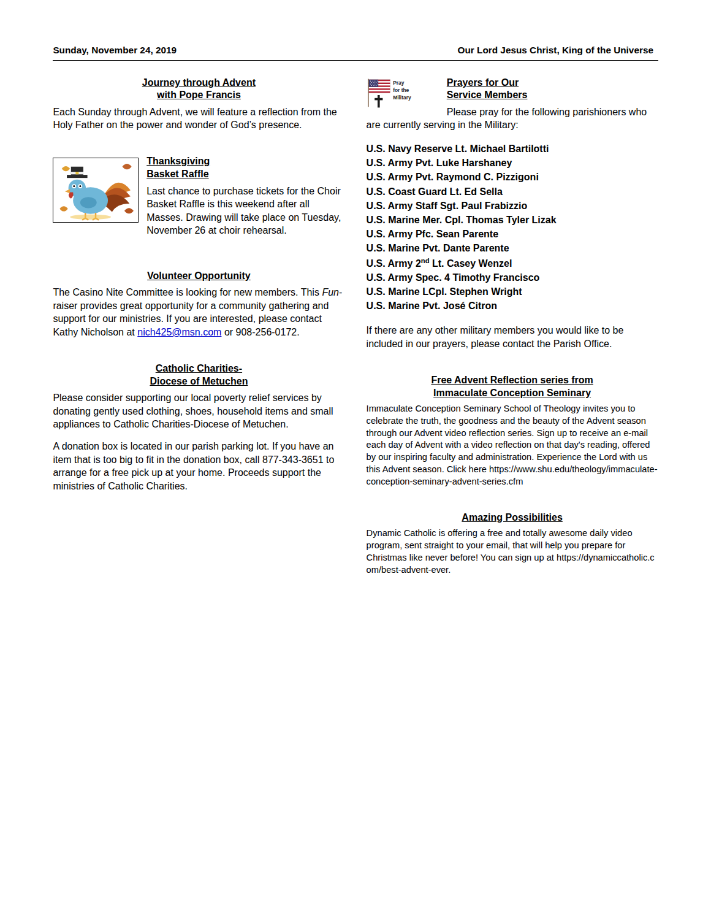Sunday, November 24, 2019 Our Lord Jesus Christ, King of the Universe
Journey through Advent
with Pope Francis
Each Sunday through Advent, we will feature a reflection from the Holy Father on the power and wonder of God’s presence.
Thanksgiving
Basket Raffle
Last chance to purchase tickets for the Choir Basket Raffle is this weekend after all Masses. Drawing will take place on Tuesday, November 26 at choir rehearsal.
Volunteer Opportunity
The Casino Nite Committee is looking for new members. This Fun-raiser provides great opportunity for a community gathering and support for our ministries. If you are interested, please contact Kathy Nicholson at nich425@msn.com or 908-256-0172.
Catholic Charities-
Diocese of Metuchen
Please consider supporting our local poverty relief services by donating gently used clothing, shoes, household items and small appliances to Catholic Charities-Diocese of Metuchen.
A donation box is located in our parish parking lot. If you have an item that is too big to fit in the donation box, call 877-343-3651 to arrange for a free pick up at your home. Proceeds support the ministries of Catholic Charities.
Pray for the Military
Prayers for Our
Service Members
Please pray for the following parishioners who are currently serving in the Military:
U.S. Navy Reserve Lt. Michael Bartilotti
U.S. Army Pvt. Luke Harshaney
U.S. Army Pvt. Raymond C. Pizzigoni
U.S. Coast Guard Lt. Ed Sella
U.S. Army Staff Sgt. Paul Frabizzio
U.S. Marine Mer. Cpl. Thomas Tyler Lizak
U.S. Army Pfc. Sean Parente
U.S. Marine Pvt. Dante Parente
U.S. Army 2nd Lt. Casey Wenzel
U.S. Army Spec. 4 Timothy Francisco
U.S. Marine LCpl. Stephen Wright
U.S. Marine Pvt. José Citron
If there are any other military members you would like to be included in our prayers, please contact the Parish Office.
Free Advent Reflection series from
Immaculate Conception Seminary
Immaculate Conception Seminary School of Theology invites you to celebrate the truth, the goodness and the beauty of the Advent season through our Advent video reflection series. Sign up to receive an e-mail each day of Advent with a video reflection on that day's reading, offered by our inspiring faculty and administration. Experience the Lord with us this Advent season. Click here https://www.shu.edu/theology/immaculate-conception-seminary-advent-series.cfm
Amazing Possibilities
Dynamic Catholic is offering a free and totally awesome daily video program, sent straight to your email, that will help you prepare for Christmas like never before! You can sign up at https://dynamiccatholic.com/best-advent-ever.